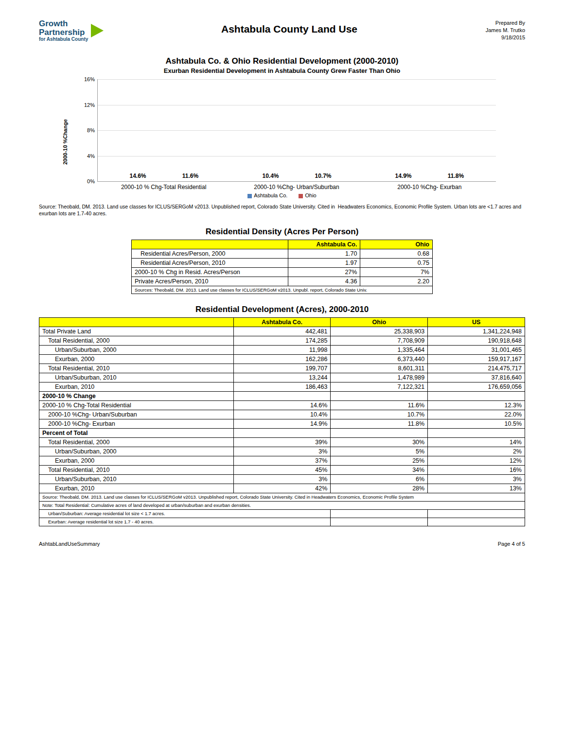Growth
Partnershipfor Ashtabula County
Ashtabula County Land Use
Prepared By
James M. Trutko
9/18/2015
Ashtabula Co. & Ohio Residential Development (2000-2010)
Exurban Residential Development in Ashtabula County Grew Faster Than Ohio
2000-10 %Change
16%
12%
8%
4%
0%
14.6%
11.6%
10.4%
10.7%
14.9%
11.8%
2000-10 % Chg-Total Residential
2000-10 %Chg- Urban/Suburban
2000-10 %Chg- Exurban
Ashtabula Co. Ohio
Source: Theobald, DM. 2013. Land use classes for ICLUS/SERGoM v2013. Unpublished report, Colorado State University. Cited in Headwaters Economics, Economic Profile System. Urban lots are <1.7 acres and exurban lots are 1.7-40 acres.
Residential Density (Acres Per Person)
| | Ashtabula Co. | Ohio |
| --- | --- | --- |
| Residential Acres/Person, 2000 | 1.70 | 0.68 |
| Residential Acres/Person, 2010 | 1.97 | 0.75 |
| 2000-10 % Chg in Resid. Acres/Person | 27% | 7% |
| Private Acres/Person, 2010 | 4.36 | 2.20 |
| Sources: Theobald, DM. 2013. Land use classes for ICLUS/SERGoM v2013. Unpubl. report, Colorado State Univ. |
Residential Development (Acres), 2000-2010
| | Ashtabula Co. | Ohio | US |
| --- | --- | --- | --- |
| Total Private Land | 442,481 | 25,338,903 | 1,341,224,948 |
| Total Residential, 2000 | 174,285 | 7,708,909 | 190,918,648 |
| Urban/Suburban, 2000 | 11,998 | 1,335,464 | 31,001,465 |
| Exurban, 2000 | 162,286 | 6,373,440 | 159,917,167 |
| Total Residential, 2010 | 199,707 | 8,601,311 | 214,475,717 |
| Urban/Suburban, 2010 | 13,244 | 1,478,989 | 37,816,640 |
| Exurban, 2010 | 186,463 | 7,122,321 | 176,659,056 |
| 2000-10 % Change | | | |
| 2000-10 % Chg-Total Residential | 14.6% | 11.6% | 12.3% |
| 2000-10 %Chg- Urban/Suburban | 10.4% | 10.7% | 22.0% |
| 2000-10 %Chg- Exurban | 14.9% | 11.8% | 10.5% |
| Percent of Total | | | |
| Total Residential, 2000 | 39% | 30% | 14% |
| Urban/Suburban, 2000 | 3% | 5% | 2% |
| Exurban, 2000 | 37% | 25% | 12% |
| Total Residential, 2010 | 45% | 34% | 16% |
| Urban/Suburban, 2010 | 3% | 6% | 3% |
| Exurban, 2010 | 42% | 28% | 13% |
| Source: Theobald, DM. 2013. Land use classes for ICLUS/SERGoM v2013. Unpublished report, Colorado State University. Cited in Headwaters Economics, Economic Profile System |
| Note: Total Residential: Cumulative acres of land developed at urban/suburban and exurban densities. |
| Urban/Suburban: Average residential lot size < 1.7 acres. | | |
| Exurban: Average residential lot size 1.7 - 40 acres. | | |
AshtabLandUseSummary
Page 4 of 5